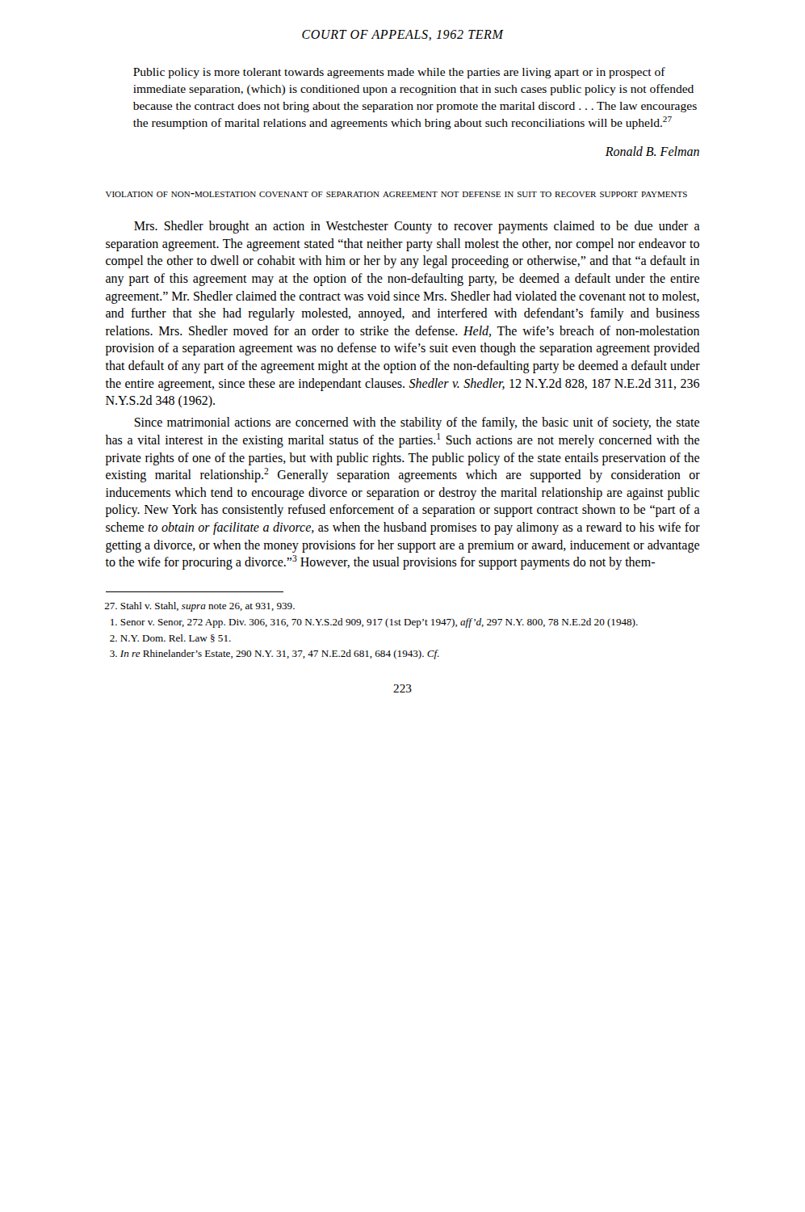COURT OF APPEALS, 1962 TERM
Public policy is more tolerant towards agreements made while the parties are living apart or in prospect of immediate separation, (which) is conditioned upon a recognition that in such cases public policy is not offended because the contract does not bring about the separation nor promote the marital discord . . . The law encourages the resumption of marital relations and agreements which bring about such reconciliations will be upheld.27
Ronald B. Felman
Violation of Non-Molestation Covenant of Separation Agreement Not Defense in Suit to Recover Support Payments
Mrs. Shedler brought an action in Westchester County to recover payments claimed to be due under a separation agreement. The agreement stated “that neither party shall molest the other, nor compel nor endeavor to compel the other to dwell or cohabit with him or her by any legal proceeding or otherwise,” and that “a default in any part of this agreement may at the option of the non-defaulting party, be deemed a default under the entire agreement.” Mr. Shedler claimed the contract was void since Mrs. Shedler had violated the covenant not to molest, and further that she had regularly molested, annoyed, and interfered with defendant’s family and business relations. Mrs. Shedler moved for an order to strike the defense. Held, The wife’s breach of non-molestation provision of a separation agreement was no defense to wife’s suit even though the separation agreement provided that default of any part of the agreement might at the option of the non-defaulting party be deemed a default under the entire agreement, since these are independant clauses. Shedler v. Shedler, 12 N.Y.2d 828, 187 N.E.2d 311, 236 N.Y.S.2d 348 (1962).
Since matrimonial actions are concerned with the stability of the family, the basic unit of society, the state has a vital interest in the existing marital status of the parties.1 Such actions are not merely concerned with the private rights of one of the parties, but with public rights. The public policy of the state entails preservation of the existing marital relationship.2 Generally separation agreements which are supported by consideration or inducements which tend to encourage divorce or separation or destroy the marital relationship are against public policy. New York has consistently refused enforcement of a separation or support contract shown to be “part of a scheme to obtain or facilitate a divorce, as when the husband promises to pay alimony as a reward to his wife for getting a divorce, or when the money provisions for her support are a premium or award, inducement or advantage to the wife for procuring a divorce.”3 However, the usual provisions for support payments do not by them-
Stahl v. Stahl, supra note 26, at 931, 939.
Senor v. Senor, 272 App. Div. 306, 316, 70 N.Y.S.2d 909, 917 (1st Dep’t 1947), aff’d, 297 N.Y. 800, 78 N.E.2d 20 (1948).
N.Y. Dom. Rel. Law § 51.
In re Rhinelander’s Estate, 290 N.Y. 31, 37, 47 N.E.2d 681, 684 (1943). Cf.
223